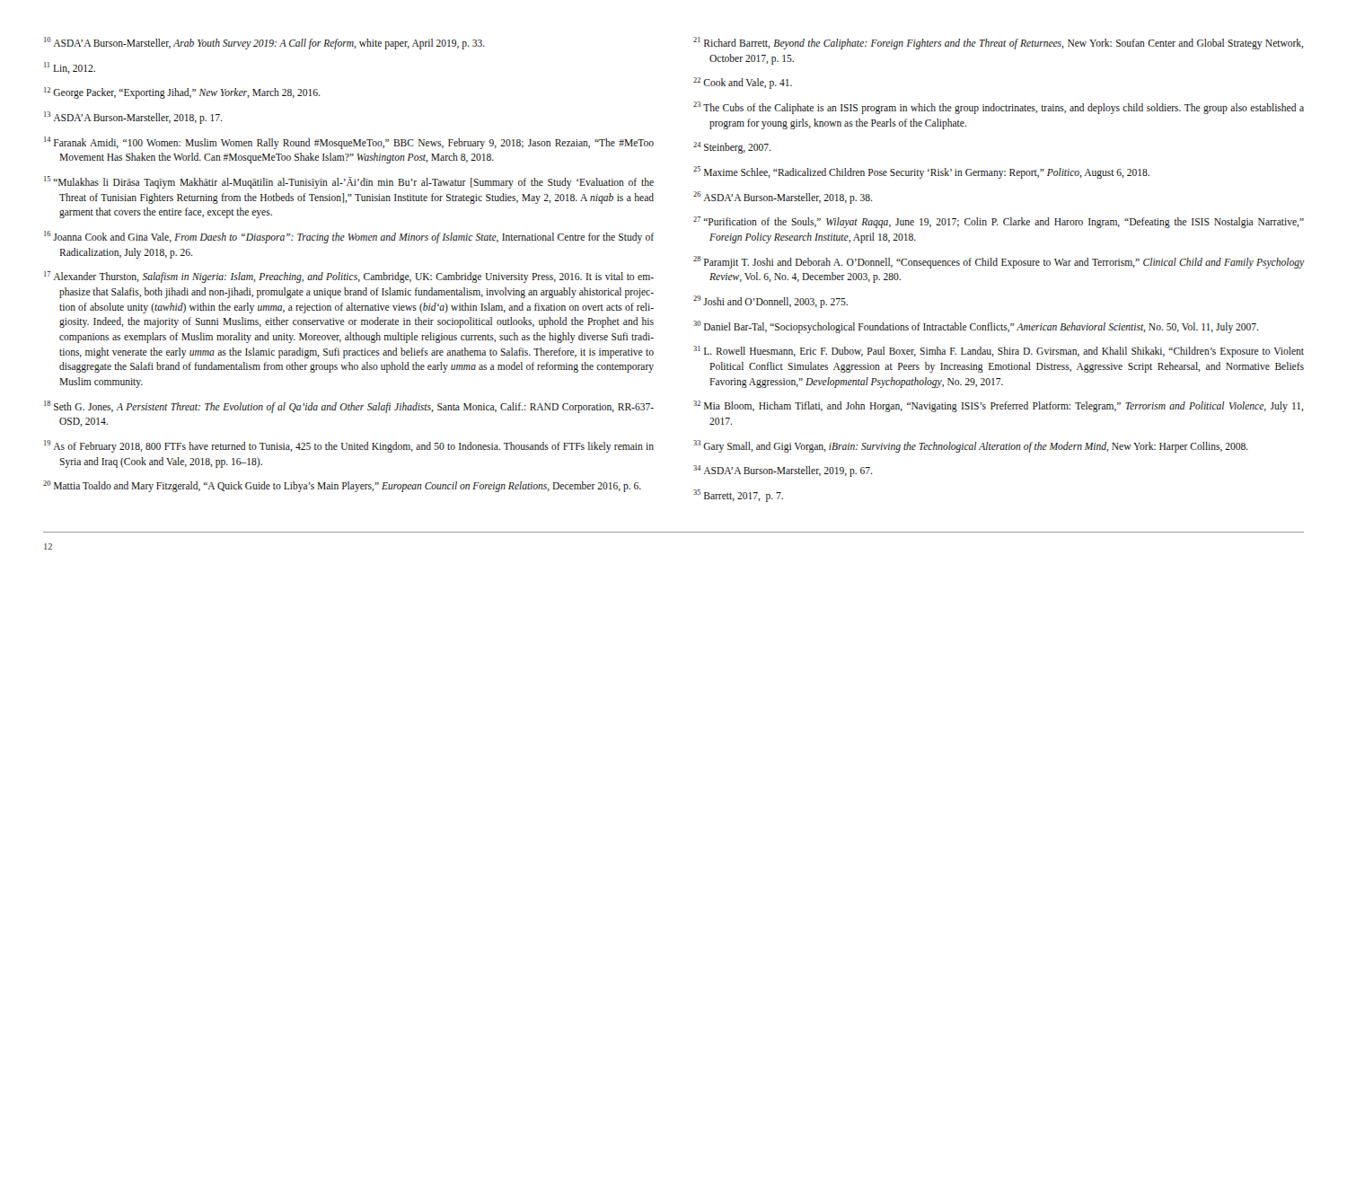10ASDA’A Burson-Marsteller, Arab Youth Survey 2019: A Call for Reform, white paper, April 2019, p. 33.
11Lin, 2012.
12George Packer, “Exporting Jihad,” New Yorker, March 28, 2016.
13ASDA’A Burson-Marsteller, 2018, p. 17.
14Faranak Amidi, “100 Women: Muslim Women Rally Round #MosqueMeToo,” BBC News, February 9, 2018; Jason Rezaian, “The #MeToo Movement Has Shaken the World. Can #MosqueMeToo Shake Islam?” Washington Post, March 8, 2018.
15“Mulakhas li Dirāsa Taqīym Makhātir al-Muqātilīn al-Tunisīyīn al-’Āi’dīn min Bu’r al-Tawatur [Summary of the Study ‘Evaluation of the Threat of Tunisian Fighters Returning from the Hotbeds of Tension],” Tunisian Institute for Strategic Studies, May 2, 2018. A niqab is a head garment that covers the entire face, except the eyes.
16Joanna Cook and Gina Vale, From Daesh to “Diaspora”: Tracing the Women and Minors of Islamic State, International Centre for the Study of Radicalization, July 2018, p. 26.
17Alexander Thurston, Salafism in Nigeria: Islam, Preaching, and Politics, Cambridge, UK: Cambridge University Press, 2016. It is vital to emphasize that Salafis, both jihadi and non-jihadi, promulgate a unique brand of Islamic fundamentalism, involving an arguably ahistorical projection of absolute unity (tawhid) within the early umma, a rejection of alternative views (bid‘a) within Islam, and a fixation on overt acts of religiosity. Indeed, the majority of Sunni Muslims, either conservative or moderate in their sociopolitical outlooks, uphold the Prophet and his companions as exemplars of Muslim morality and unity. Moreover, although multiple religious currents, such as the highly diverse Sufi traditions, might venerate the early umma as the Islamic paradigm, Sufi practices and beliefs are anathema to Salafis. Therefore, it is imperative to disaggregate the Salafi brand of fundamentalism from other groups who also uphold the early umma as a model of reforming the contemporary Muslim community.
18Seth G. Jones, A Persistent Threat: The Evolution of al Qa’ida and Other Salafi Jihadists, Santa Monica, Calif.: RAND Corporation, RR-637-OSD, 2014.
19As of February 2018, 800 FTFs have returned to Tunisia, 425 to the United Kingdom, and 50 to Indonesia. Thousands of FTFs likely remain in Syria and Iraq (Cook and Vale, 2018, pp. 16–18).
20Mattia Toaldo and Mary Fitzgerald, “A Quick Guide to Libya’s Main Players,” European Council on Foreign Relations, December 2016, p. 6.
21Richard Barrett, Beyond the Caliphate: Foreign Fighters and the Threat of Returnees, New York: Soufan Center and Global Strategy Network, October 2017, p. 15.
22Cook and Vale, p. 41.
23The Cubs of the Caliphate is an ISIS program in which the group indoctrinates, trains, and deploys child soldiers. The group also established a program for young girls, known as the Pearls of the Caliphate.
24Steinberg, 2007.
25Maxime Schlee, “Radicalized Children Pose Security ‘Risk’ in Germany: Report,” Politico, August 6, 2018.
26ASDA’A Burson-Marsteller, 2018, p. 38.
27“Purification of the Souls,” Wilayat Raqqa, June 19, 2017; Colin P. Clarke and Haroro Ingram, “Defeating the ISIS Nostalgia Narrative,” Foreign Policy Research Institute, April 18, 2018.
28Paramjit T. Joshi and Deborah A. O’Donnell, “Consequences of Child Exposure to War and Terrorism,” Clinical Child and Family Psychology Review, Vol. 6, No. 4, December 2003, p. 280.
29Joshi and O’Donnell, 2003, p. 275.
30Daniel Bar-Tal, “Sociopsychological Foundations of Intractable Conflicts,” American Behavioral Scientist, No. 50, Vol. 11, July 2007.
31L. Rowell Huesmann, Eric F. Dubow, Paul Boxer, Simha F. Landau, Shira D. Gvirsman, and Khalil Shikaki, “Children’s Exposure to Violent Political Conflict Simulates Aggression at Peers by Increasing Emotional Distress, Aggressive Script Rehearsal, and Normative Beliefs Favoring Aggression,” Developmental Psychopathology, No. 29, 2017.
32Mia Bloom, Hicham Tiflati, and John Horgan, “Navigating ISIS’s Preferred Platform: Telegram,” Terrorism and Political Violence, July 11, 2017.
33Gary Small, and Gigi Vorgan, iBrain: Surviving the Technological Alteration of the Modern Mind, New York: Harper Collins, 2008.
34ASDA’A Burson-Marsteller, 2019, p. 67.
35Barrett, 2017, p. 7.
12